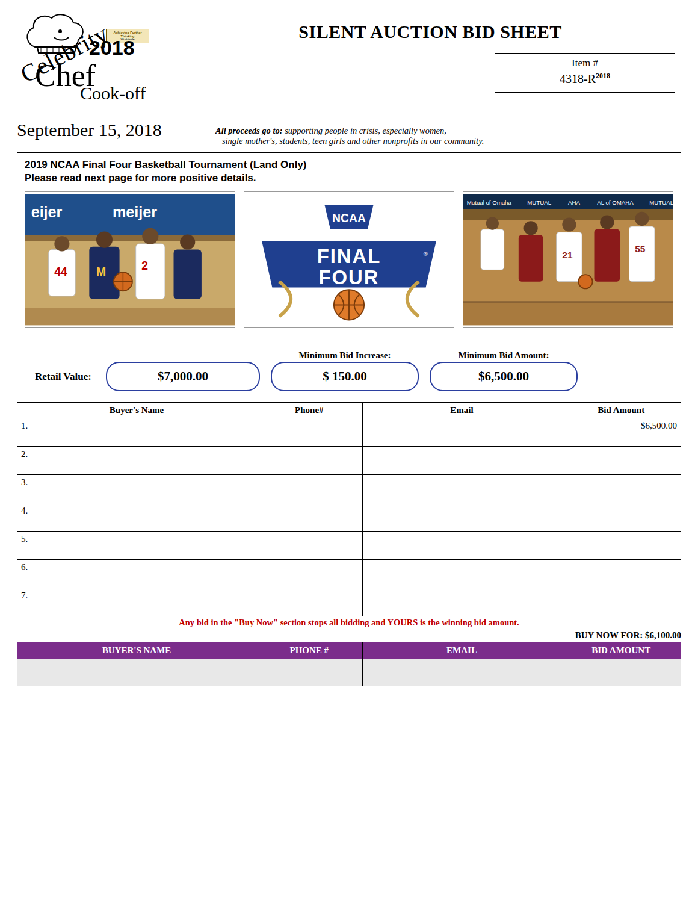Achieving Further Thinking
Worldwide
Celebrity
2018
Chef
Cook-off
SILENT AUCTION BID SHEET
Item #
4318-R2018
September 15, 2018
All proceeds go to: supporting people in crisis, especially women, single mother's, students, teen girls and other nonprofits in our community.
2019 NCAA Final Four Basketball Tournament (Land Only)
Please read next page for more positive details.
eijer meijer 44 M 2
NCAA FINAL FOUR ®
Mutual of Omaha MUTUAL AHA AL of OMAHA MUTUAL 21 55
Retail Value:
$7,000.00
Minimum Bid Increase:
$ 150.00
Minimum Bid Amount:
$6,500.00
| Buyer's Name | Phone# | Email | Bid Amount |
| --- | --- | --- | --- |
| 1. | | | $6,500.00 |
| 2. | | | |
| 3. | | | |
| 4. | | | |
| 5. | | | |
| 6. | | | |
| 7. | | | |
Any bid in the "Buy Now" section stops all bidding and YOURS is the winning bid amount.
BUY NOW FOR: $6,100.00
| BUYER'S NAME | PHONE # | EMAIL | BID AMOUNT |
| --- | --- | --- | --- |